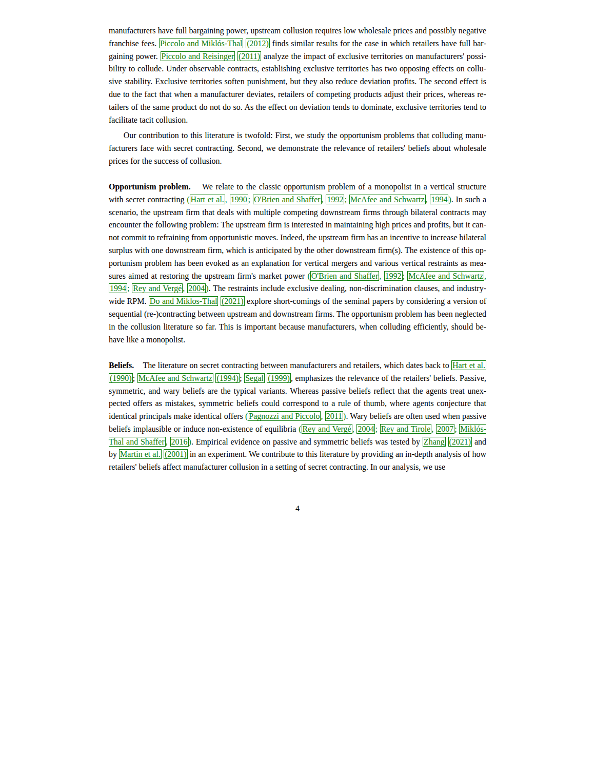manufacturers have full bargaining power, upstream collusion requires low wholesale prices and possibly negative franchise fees. Piccolo and Miklós-Thal (2012) finds similar results for the case in which retailers have full bargaining power. Piccolo and Reisinger (2011) analyze the impact of exclusive territories on manufacturers' possibility to collude. Under observable contracts, establishing exclusive territories has two opposing effects on collusive stability. Exclusive territories soften punishment, but they also reduce deviation profits. The second effect is due to the fact that when a manufacturer deviates, retailers of competing products adjust their prices, whereas retailers of the same product do not do so. As the effect on deviation tends to dominate, exclusive territories tend to facilitate tacit collusion.
Our contribution to this literature is twofold: First, we study the opportunism problems that colluding manufacturers face with secret contracting. Second, we demonstrate the relevance of retailers' beliefs about wholesale prices for the success of collusion.
Opportunism problem. We relate to the classic opportunism problem of a monopolist in a vertical structure with secret contracting (Hart et al., 1990; O'Brien and Shaffer, 1992; McAfee and Schwartz, 1994). In such a scenario, the upstream firm that deals with multiple competing downstream firms through bilateral contracts may encounter the following problem: The upstream firm is interested in maintaining high prices and profits, but it cannot commit to refraining from opportunistic moves. Indeed, the upstream firm has an incentive to increase bilateral surplus with one downstream firm, which is anticipated by the other downstream firm(s). The existence of this opportunism problem has been evoked as an explanation for vertical mergers and various vertical restraints as measures aimed at restoring the upstream firm's market power (O'Brien and Shaffer, 1992; McAfee and Schwartz, 1994; Rey and Vergé, 2004). The restraints include exclusive dealing, non-discrimination clauses, and industrywide RPM. Do and Miklos-Thal (2021) explore short-comings of the seminal papers by considering a version of sequential (re-)contracting between upstream and downstream firms. The opportunism problem has been neglected in the collusion literature so far. This is important because manufacturers, when colluding efficiently, should behave like a monopolist.
Beliefs. The literature on secret contracting between manufacturers and retailers, which dates back to Hart et al. (1990); McAfee and Schwartz (1994); Segal (1999), emphasizes the relevance of the retailers' beliefs. Passive, symmetric, and wary beliefs are the typical variants. Whereas passive beliefs reflect that the agents treat unexpected offers as mistakes, symmetric beliefs could correspond to a rule of thumb, where agents conjecture that identical principals make identical offers (Pagnozzi and Piccolo, 2011). Wary beliefs are often used when passive beliefs implausible or induce non-existence of equilibria (Rey and Vergé, 2004; Rey and Tirole, 2007; Miklós-Thal and Shaffer, 2016). Empirical evidence on passive and symmetric beliefs was tested by Zhang (2021) and by Martin et al. (2001) in an experiment. We contribute to this literature by providing an in-depth analysis of how retailers' beliefs affect manufacturer collusion in a setting of secret contracting. In our analysis, we use
4